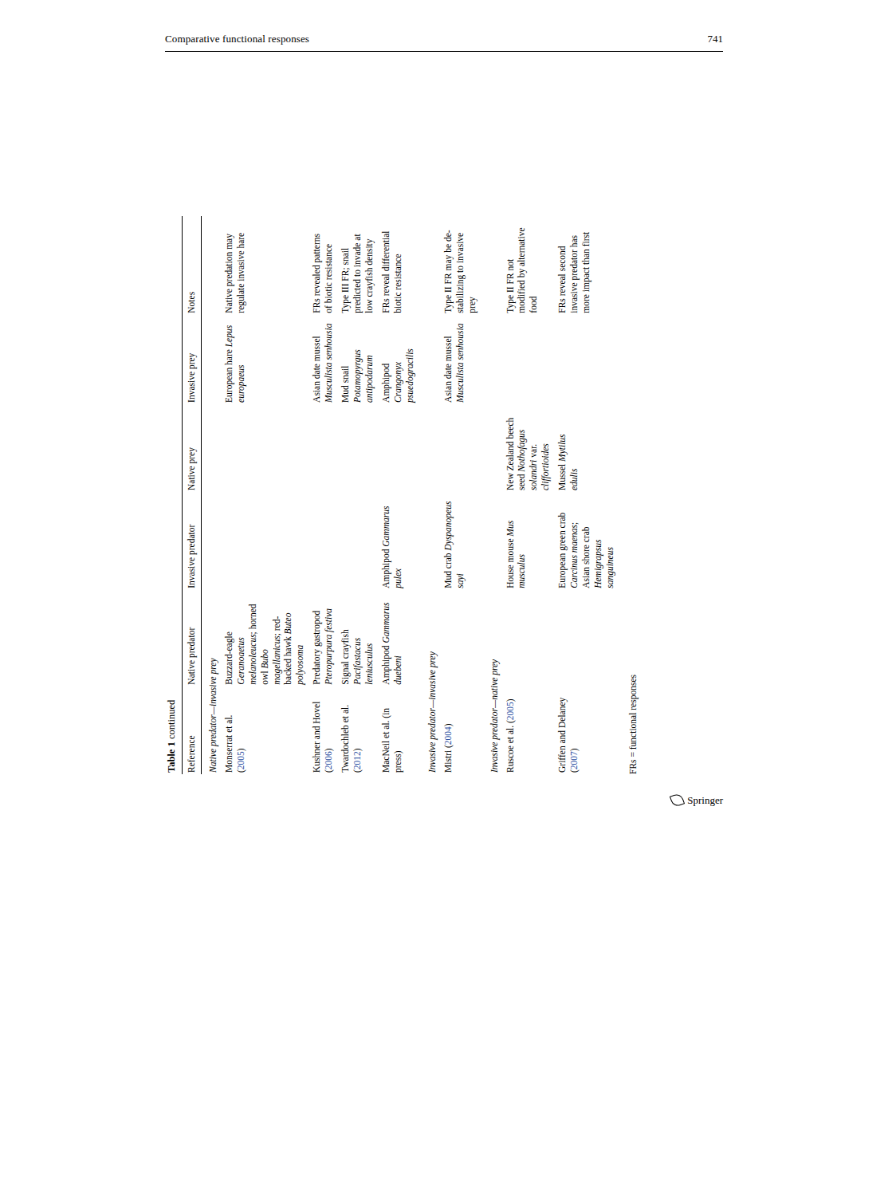Comparative functional responses
741
Table 1 continued
| Reference | Native predator | Invasive predator | Native prey | Invasive prey | Notes |
| --- | --- | --- | --- | --- | --- |
| Native predator—invasive prey |
| Monserrat et al. ( 2005 ) | Buzzard-eagle Geranoaetus melanoleucus ; horned owl Bubo magellanicus ; red-backed hawk Buteo polyosoma | | | European hare Lepus europaeus | Native predation may regulate invasive hare |
| Kushner and Hovel ( 2006 ) | Predatory gastropod Pteropurpura festiva | | | Asian date mussel Musculista senhousia | FRs revealed patterns of biotic resistance |
| Twardochleb et al. ( 2012 ) | Signal crayfish Pacifastacus leniusculus | | | Mud snail Potamopyrgus antipodarum | Type III FR; snail predicted to invade at low crayfish density |
| MacNeil et al. (in press) | Amphipod Gammarus duebeni | Amphipod Gammarus pulex | | Amphipod Crangonyx psuedogracilis | FRs reveal differential biotic resistance |
| Invasive predator—invasive prey |
| Mistri ( 2004 ) | | Mud crab Dyspanopeus sayi | | Asian date mussel Musculista senhousia | Type II FR may be de-stabilizing to invasive prey |
| Invasive predator—native prey |
| Ruscoe et al. ( 2005 ) | | House mouse Mus musculus | New Zealand beech seed Nothofagus solandri var. cliffortioides | | Type II FR not modified by alternative food |
| Griffen and Delaney ( 2007 ) | | European green crab Carcinus maenas ; Asian shore crab Hemigrapsus sanguineus | Mussel Mytilus edulis | | FRs reveal second invasive predator has more impact than first |
FRs = functional responses
Springer